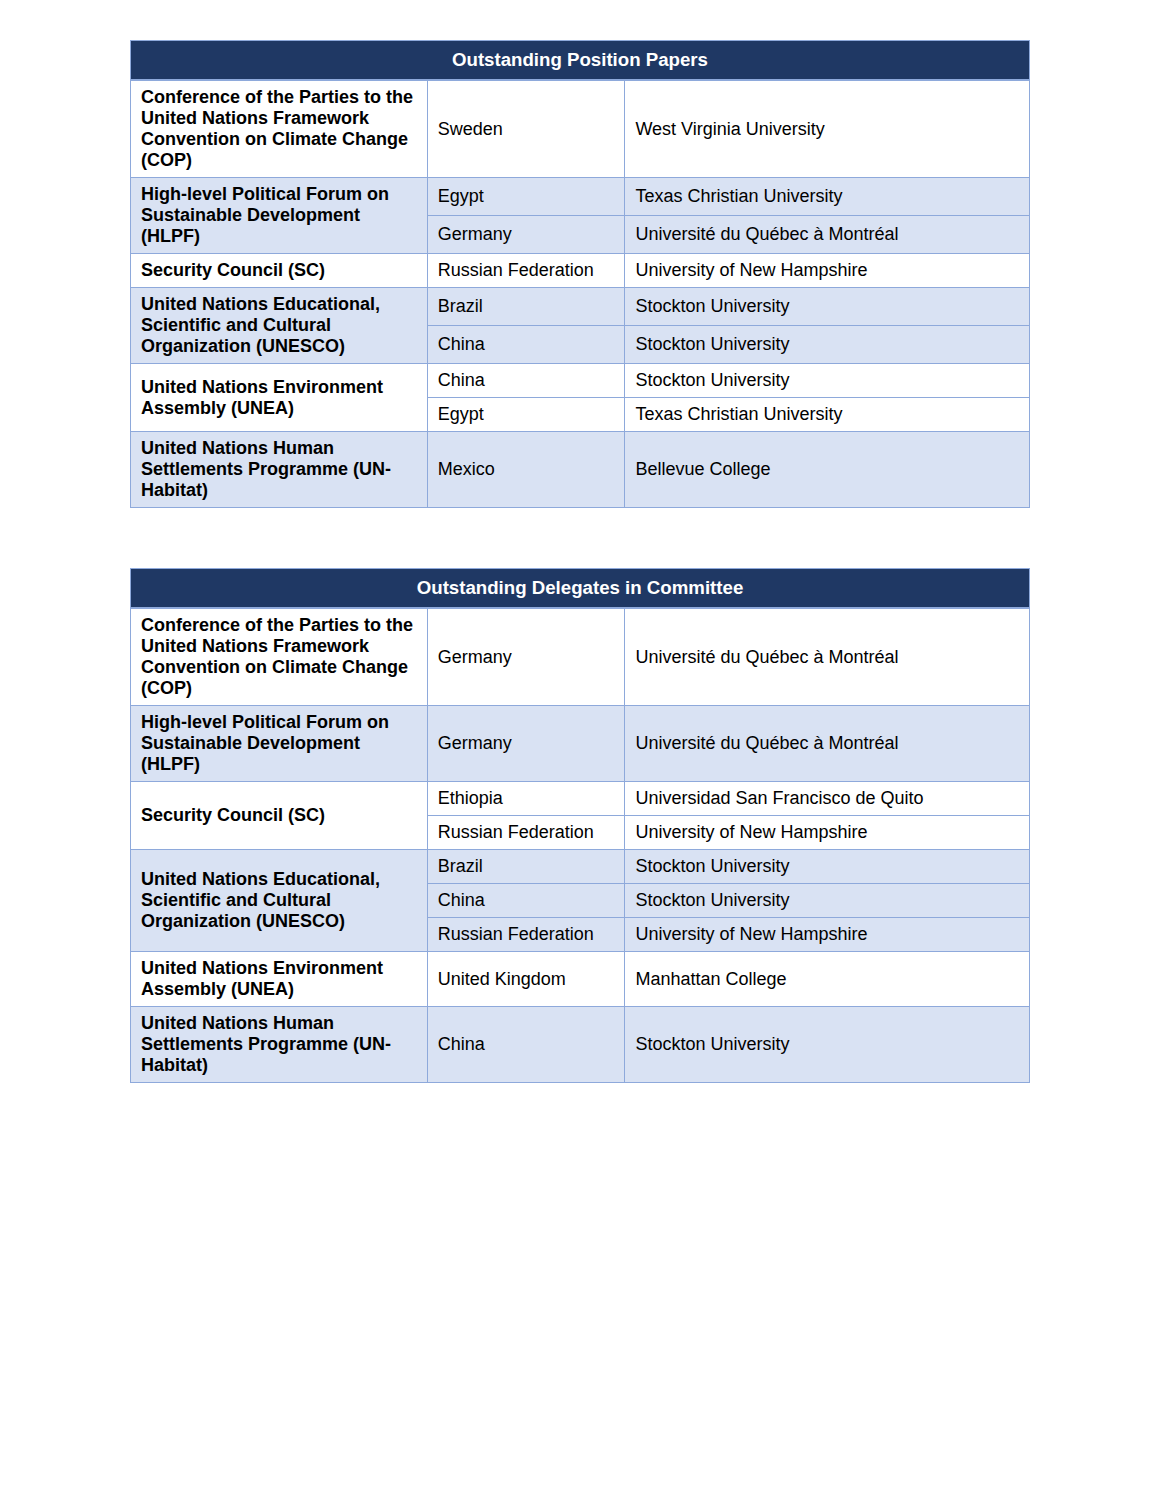Outstanding Position Papers
| Conference of the Parties to the United Nations Framework Convention on Climate Change (COP) | Sweden | West Virginia University |
| High-level Political Forum on Sustainable Development (HLPF) | Egypt | Texas Christian University |
| Germany | Université du Québec à Montréal |
| Security Council (SC) | Russian Federation | University of New Hampshire |
| United Nations Educational, Scientific and Cultural Organization (UNESCO) | Brazil | Stockton University |
| China | Stockton University |
| United Nations Environment Assembly (UNEA) | China | Stockton University |
| Egypt | Texas Christian University |
| United Nations Human Settlements Programme (UN-Habitat) | Mexico | Bellevue College |
Outstanding Delegates in Committee
| Conference of the Parties to the United Nations Framework Convention on Climate Change (COP) | Germany | Université du Québec à Montréal |
| High-level Political Forum on Sustainable Development (HLPF) | Germany | Université du Québec à Montréal |
| Security Council (SC) | Ethiopia | Universidad San Francisco de Quito |
| Russian Federation | University of New Hampshire |
| United Nations Educational, Scientific and Cultural Organization (UNESCO) | Brazil | Stockton University |
| China | Stockton University |
| Russian Federation | University of New Hampshire |
| United Nations Environment Assembly (UNEA) | United Kingdom | Manhattan College |
| United Nations Human Settlements Programme (UN-Habitat) | China | Stockton University |